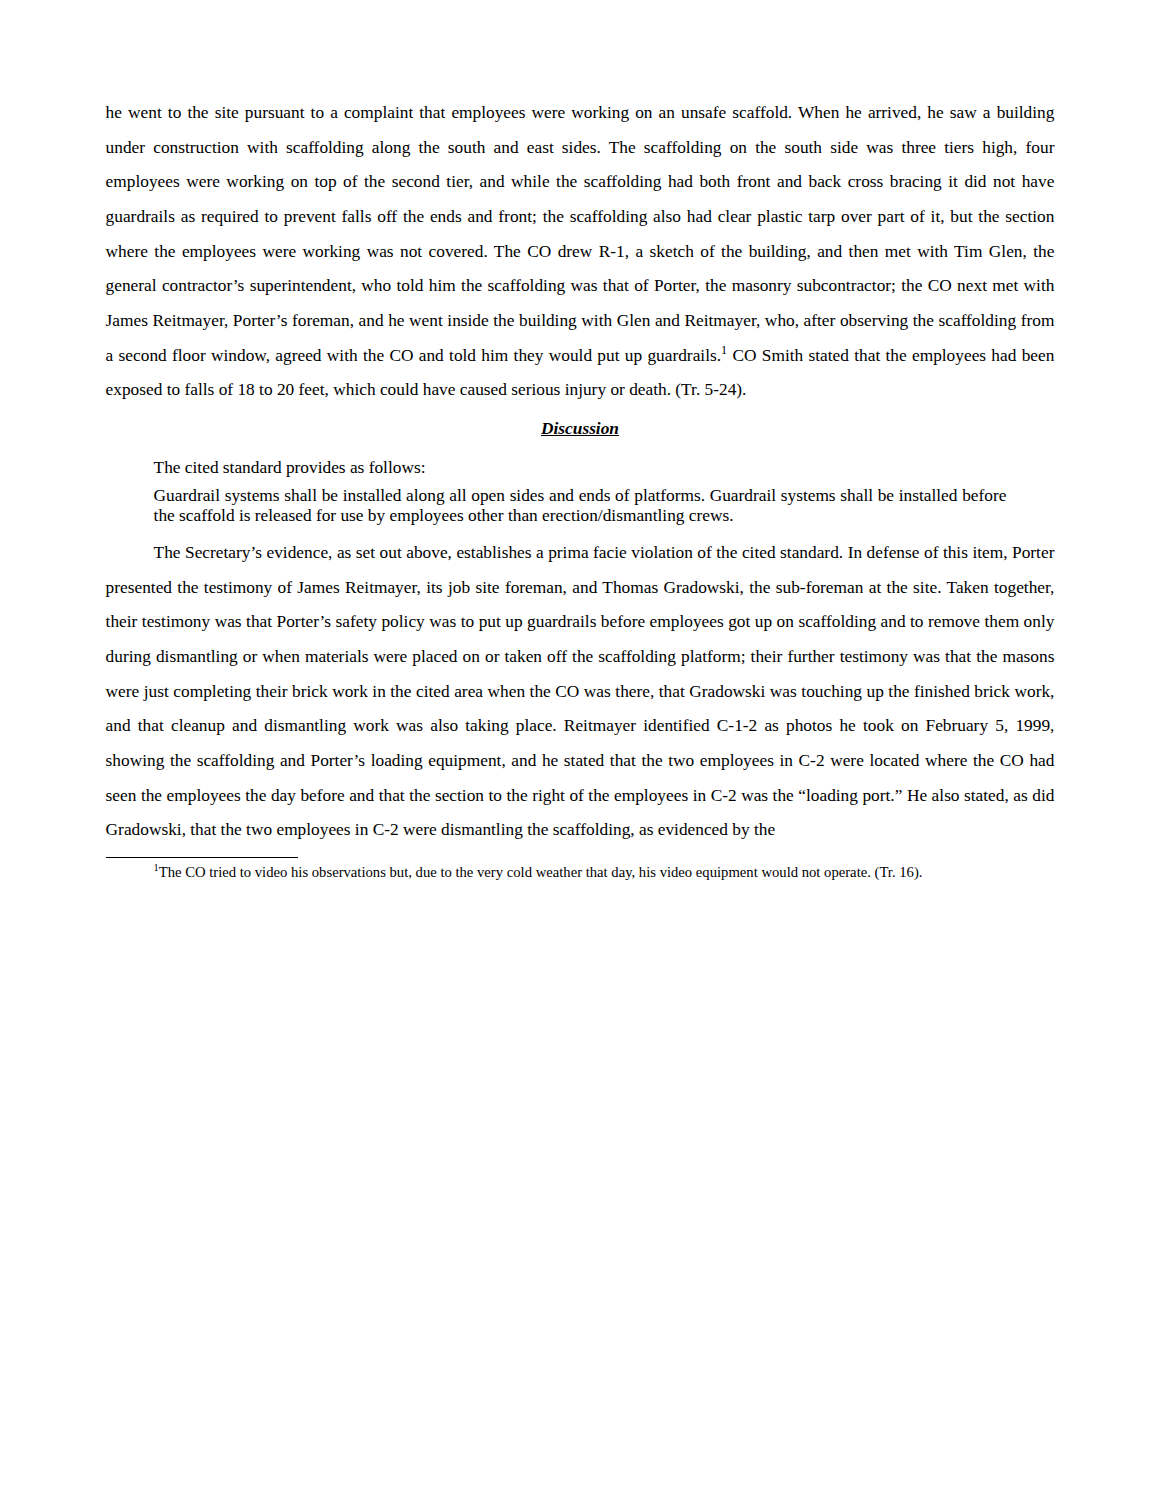he went to the site pursuant to a complaint that employees were working on an unsafe scaffold. When he arrived, he saw a building under construction with scaffolding along the south and east sides. The scaffolding on the south side was three tiers high, four employees were working on top of the second tier, and while the scaffolding had both front and back cross bracing it did not have guardrails as required to prevent falls off the ends and front; the scaffolding also had clear plastic tarp over part of it, but the section where the employees were working was not covered. The CO drew R-1, a sketch of the building, and then met with Tim Glen, the general contractor’s superintendent, who told him the scaffolding was that of Porter, the masonry subcontractor; the CO next met with James Reitmayer, Porter’s foreman, and he went inside the building with Glen and Reitmayer, who, after observing the scaffolding from a second floor window, agreed with the CO and told him they would put up guardrails.1 CO Smith stated that the employees had been exposed to falls of 18 to 20 feet, which could have caused serious injury or death. (Tr. 5-24).
Discussion
The cited standard provides as follows:
Guardrail systems shall be installed along all open sides and ends of platforms. Guardrail systems shall be installed before the scaffold is released for use by employees other than erection/dismantling crews.
The Secretary’s evidence, as set out above, establishes a prima facie violation of the cited standard. In defense of this item, Porter presented the testimony of James Reitmayer, its job site foreman, and Thomas Gradowski, the sub-foreman at the site. Taken together, their testimony was that Porter’s safety policy was to put up guardrails before employees got up on scaffolding and to remove them only during dismantling or when materials were placed on or taken off the scaffolding platform; their further testimony was that the masons were just completing their brick work in the cited area when the CO was there, that Gradowski was touching up the finished brick work, and that cleanup and dismantling work was also taking place. Reitmayer identified C-1-2 as photos he took on February 5, 1999, showing the scaffolding and Porter’s loading equipment, and he stated that the two employees in C-2 were located where the CO had seen the employees the day before and that the section to the right of the employees in C-2 was the “loading port.” He also stated, as did Gradowski, that the two employees in C-2 were dismantling the scaffolding, as evidenced by the
1The CO tried to video his observations but, due to the very cold weather that day, his video equipment would not operate. (Tr. 16).